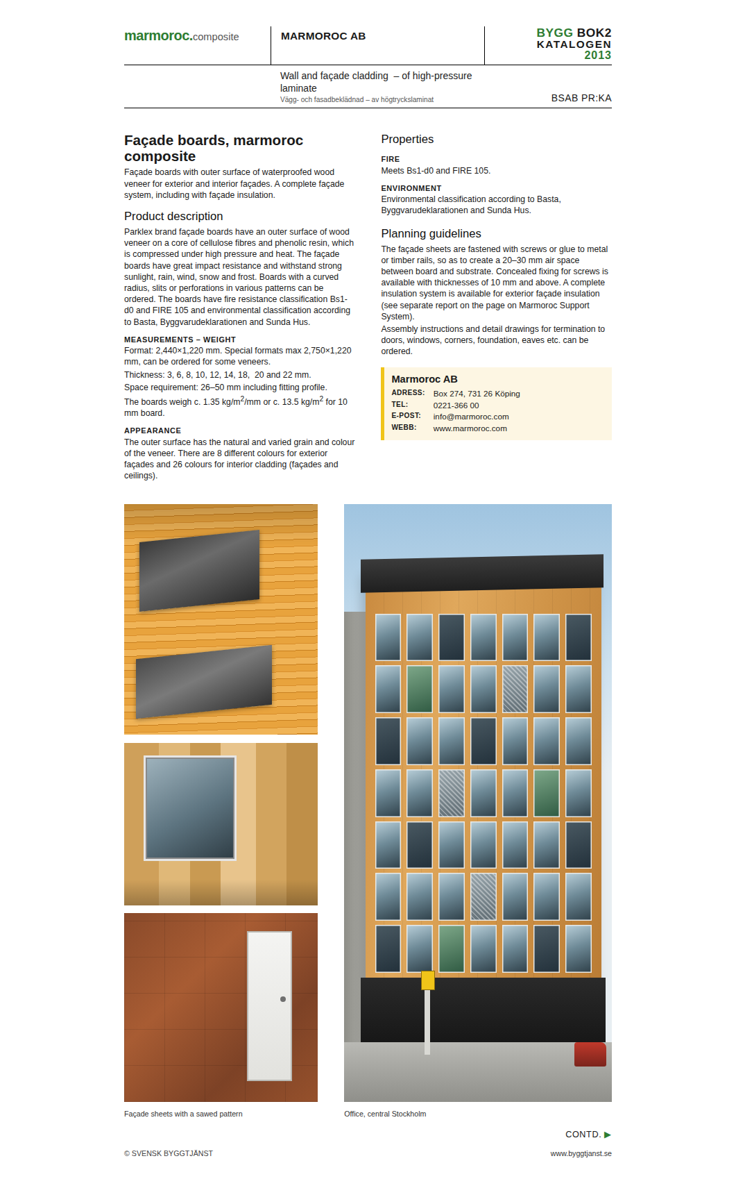marmoroc. composite
MARMOROC AB
BYGG BOK2
KATALOGEN
2013
Wall and façade cladding – of high-pressure laminate
Vägg- och fasadbeklädnad – av högtryckslaminat
BSAB PR:KA
Façade boards, marmoroc composite
Façade boards with outer surface of waterproofed wood veneer for exterior and interior façades. A complete façade system, including with façade insulation.
Product description
Parklex brand façade boards have an outer surface of wood veneer on a core of cellulose fibres and phenolic resin, which is compressed under high pressure and heat. The façade boards have great impact resistance and withstand strong sunlight, rain, wind, snow and frost. Boards with a curved radius, slits or perforations in various patterns can be ordered. The boards have fire resistance classification Bs1-d0 and FIRE 105 and environmental classification according to Basta, Byggvarudeklarationen and Sunda Hus.
Measurements – weight
Format: 2,440×1,220 mm. Special formats max 2,750×1,220 mm, can be ordered for some veneers.
Thickness: 3, 6, 8, 10, 12, 14, 18, 20 and 22 mm.
Space requirement: 26–50 mm including fitting profile.
The boards weigh c. 1.35 kg/m2/mm or c. 13.5 kg/m2 for 10 mm board.
Appearance
The outer surface has the natural and varied grain and colour of the veneer. There are 8 different colours for exterior façades and 26 colours for interior cladding (façades and ceilings).
Properties
Fire
Meets Bs1-d0 and FIRE 105.
Environment
Environmental classification according to Basta, Byggvarudeklarationen and Sunda Hus.
Planning guidelines
The façade sheets are fastened with screws or glue to metal or timber rails, so as to create a 20–30 mm air space between board and substrate. Concealed fixing for screws is available with thicknesses of 10 mm and above. A complete insulation system is available for exterior façade insulation (see separate report on the page on Marmoroc Support System).
Assembly instructions and detail drawings for termination to doors, windows, corners, foundation, eaves etc. can be ordered.
Marmoroc AB
| Adress: | Box 274, 731 26 Köping |
| Tel: | 0221-366 00 |
| E-post: | info@marmoroc.com |
| Webb: | www.marmoroc.com |
Façade sheets with a sawed pattern
Office, central Stockholm
CONTD. ▶
© SVENSK BYGGTJÄNST
www.byggtjanst.se